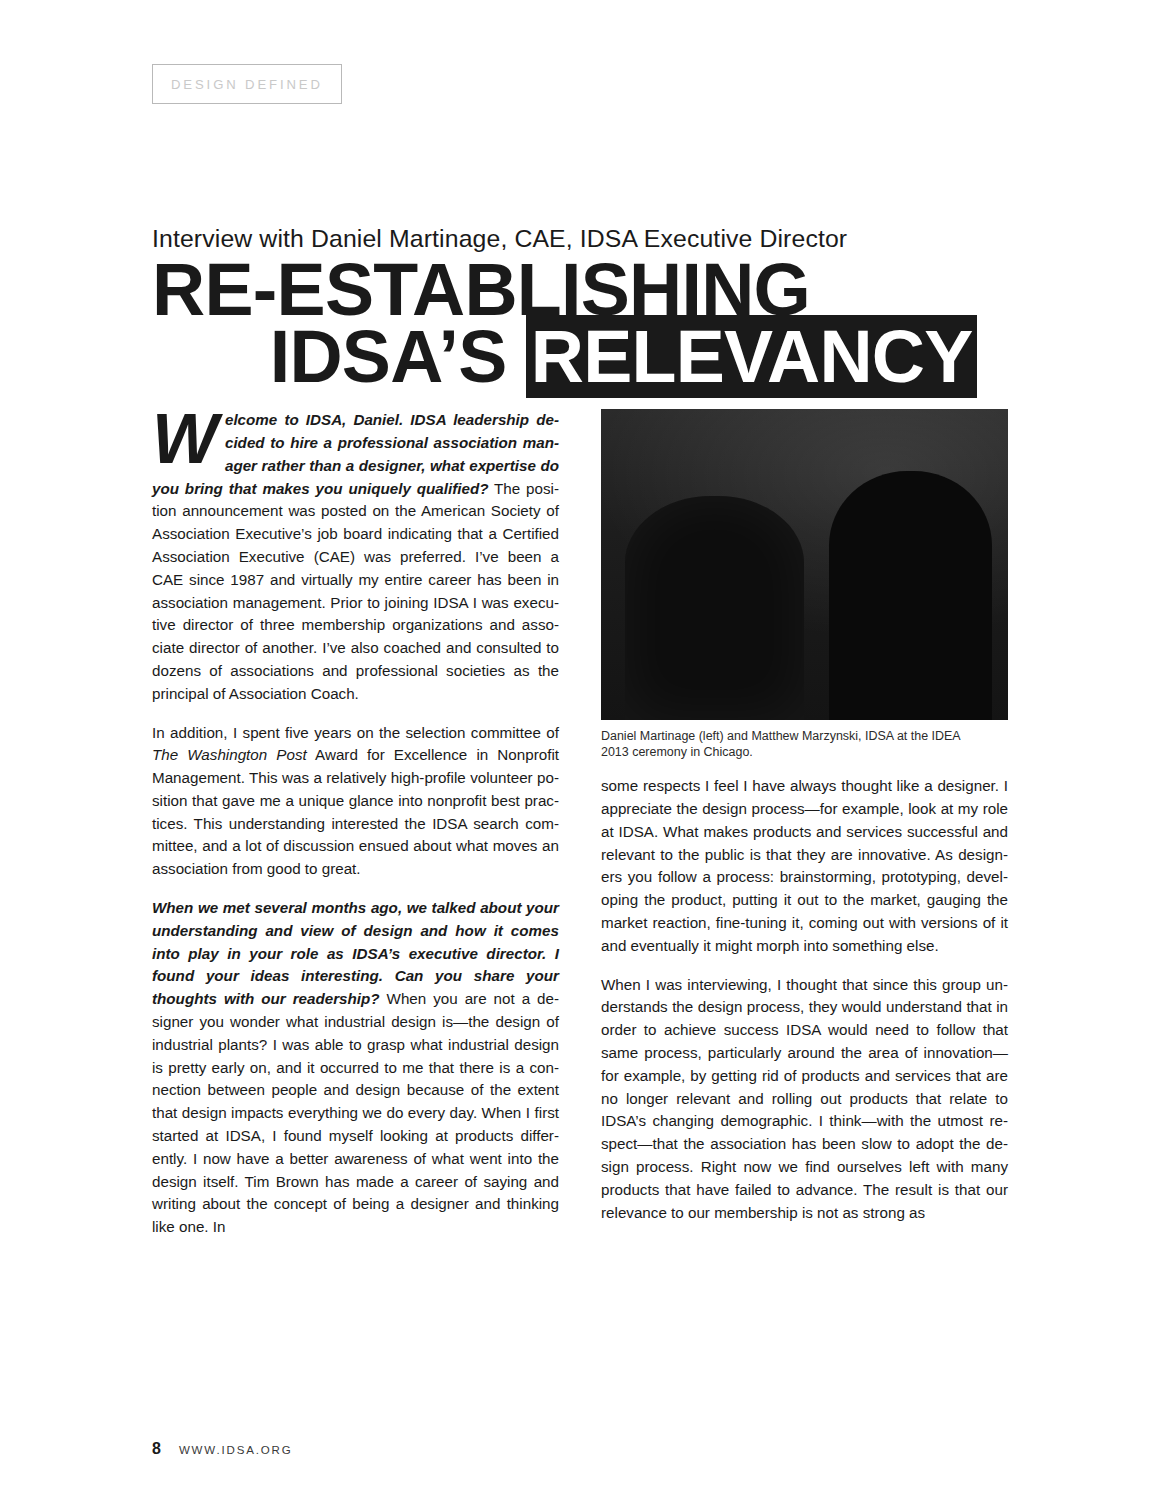Design Defined
Interview with Daniel Martinage, CAE, IDSA Executive Director
Re-establishing IDSA’s Relevancy
Welcome to IDSA, Daniel. IDSA leadership decided to hire a professional association manager rather than a designer, what expertise do you bring that makes you uniquely qualified? The position announcement was posted on the American Society of Association Executive’s job board indicating that a Certified Association Executive (CAE) was preferred. I’ve been a CAE since 1987 and virtually my entire career has been in association management. Prior to joining IDSA I was executive director of three membership organizations and associate director of another. I’ve also coached and consulted to dozens of associations and professional societies as the principal of Association Coach.
In addition, I spent five years on the selection committee of The Washington Post Award for Excellence in Nonprofit Management. This was a relatively high-profile volunteer position that gave me a unique glance into nonprofit best practices. This understanding interested the IDSA search committee, and a lot of discussion ensued about what moves an association from good to great.
When we met several months ago, we talked about your understanding and view of design and how it comes into play in your role as IDSA’s executive director. I found your ideas interesting. Can you share your thoughts with our readership? When you are not a designer you wonder what industrial design is—the design of industrial plants? I was able to grasp what industrial design is pretty early on, and it occurred to me that there is a connection between people and design because of the extent that design impacts everything we do every day. When I first started at IDSA, I found myself looking at products differently. I now have a better awareness of what went into the design itself. Tim Brown has made a career of saying and writing about the concept of being a designer and thinking like one. In
Rob Hart Photo
Daniel Martinage (left) and Matthew Marzynski, IDSA at the IDEA 2013 ceremony in Chicago.
some respects I feel I have always thought like a designer. I appreciate the design process—for example, look at my role at IDSA. What makes products and services successful and relevant to the public is that they are innovative. As designers you follow a process: brainstorming, prototyping, developing the product, putting it out to the market, gauging the market reaction, fine-tuning it, coming out with versions of it and eventually it might morph into something else.
When I was interviewing, I thought that since this group understands the design process, they would understand that in order to achieve success IDSA would need to follow that same process, particularly around the area of innovation—for example, by getting rid of products and services that are no longer relevant and rolling out products that relate to IDSA’s changing demographic. I think—with the utmost respect—that the association has been slow to adopt the design process. Right now we find ourselves left with many products that have failed to advance. The result is that our relevance to our membership is not as strong as
8 WWW.IDSA.ORG